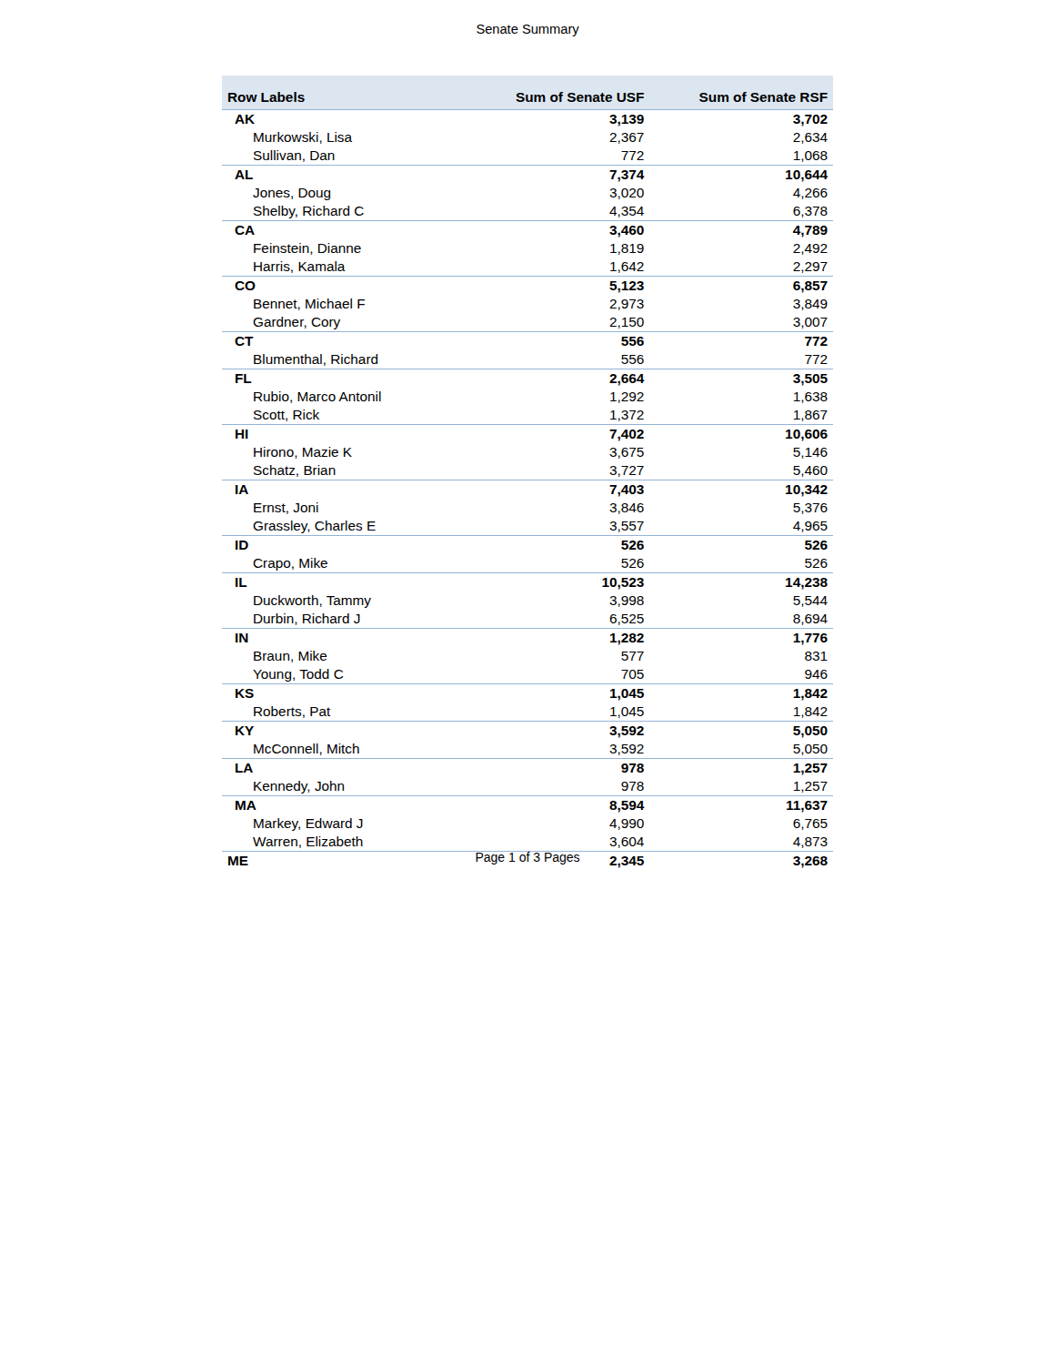Senate Summary
| Row Labels | Sum of Senate USF | Sum of Senate RSF |
| --- | --- | --- |
| AK | 3,139 | 3,702 |
| Murkowski, Lisa | 2,367 | 2,634 |
| Sullivan, Dan | 772 | 1,068 |
| AL | 7,374 | 10,644 |
| Jones, Doug | 3,020 | 4,266 |
| Shelby, Richard C | 4,354 | 6,378 |
| CA | 3,460 | 4,789 |
| Feinstein, Dianne | 1,819 | 2,492 |
| Harris, Kamala | 1,642 | 2,297 |
| CO | 5,123 | 6,857 |
| Bennet, Michael F | 2,973 | 3,849 |
| Gardner, Cory | 2,150 | 3,007 |
| CT | 556 | 772 |
| Blumenthal, Richard | 556 | 772 |
| FL | 2,664 | 3,505 |
| Rubio, Marco Antonil | 1,292 | 1,638 |
| Scott, Rick | 1,372 | 1,867 |
| HI | 7,402 | 10,606 |
| Hirono, Mazie K | 3,675 | 5,146 |
| Schatz, Brian | 3,727 | 5,460 |
| IA | 7,403 | 10,342 |
| Ernst, Joni | 3,846 | 5,376 |
| Grassley, Charles E | 3,557 | 4,965 |
| ID | 526 | 526 |
| Crapo, Mike | 526 | 526 |
| IL | 10,523 | 14,238 |
| Duckworth, Tammy | 3,998 | 5,544 |
| Durbin, Richard J | 6,525 | 8,694 |
| IN | 1,282 | 1,776 |
| Braun, Mike | 577 | 831 |
| Young, Todd C | 705 | 946 |
| KS | 1,045 | 1,842 |
| Roberts, Pat | 1,045 | 1,842 |
| KY | 3,592 | 5,050 |
| McConnell, Mitch | 3,592 | 5,050 |
| LA | 978 | 1,257 |
| Kennedy, John | 978 | 1,257 |
| MA | 8,594 | 11,637 |
| Markey, Edward J | 4,990 | 6,765 |
| Warren, Elizabeth | 3,604 | 4,873 |
| ME | 2,345 | 3,268 |
Page 1 of 3 Pages